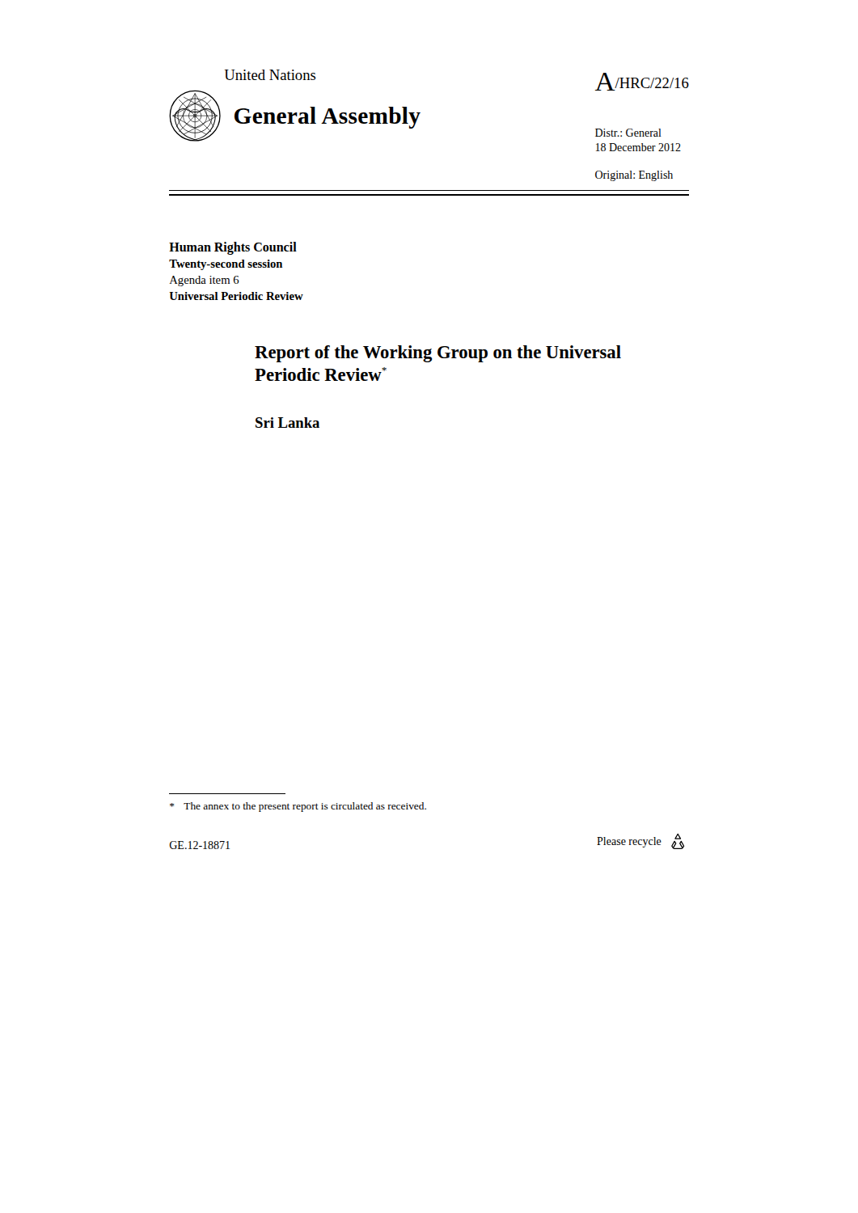United Nations
General Assembly
A/HRC/22/16
Distr.: General
18 December 2012
Original: English
Human Rights Council
Twenty-second session
Agenda item 6
Universal Periodic Review
Report of the Working Group on the Universal Periodic Review*
Sri Lanka
* The annex to the present report is circulated as received.
GE.12-18871
Please recycle